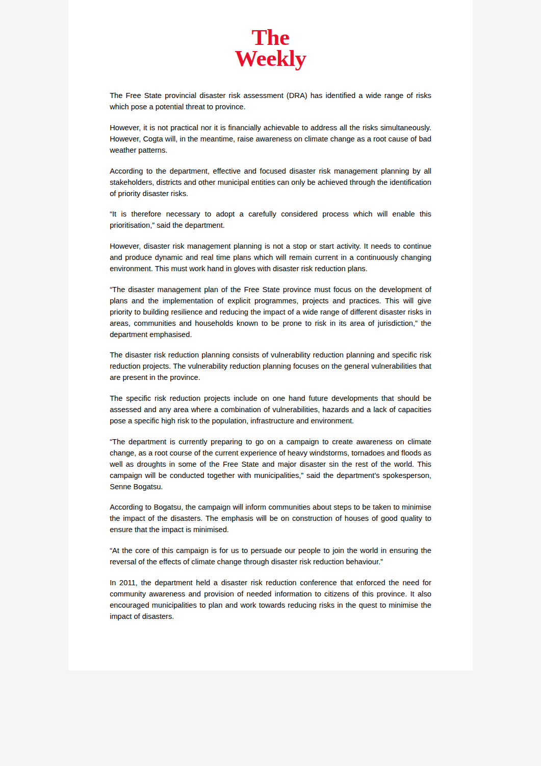The
Weekly
The Free State provincial disaster risk assessment (DRA) has identified a wide range of risks which pose a potential threat to province.
However, it is not practical nor it is financially achievable to address all the risks simultaneously. However, Cogta will, in the meantime, raise awareness on climate change as a root cause of bad weather patterns.
According to the department, effective and focused disaster risk management planning by all stakeholders, districts and other municipal entities can only be achieved through the identification of priority disaster risks.
“It is therefore necessary to adopt a carefully considered process which will enable this prioritisation,” said the department.
However, disaster risk management planning is not a stop or start activity. It needs to continue and produce dynamic and real time plans which will remain current in a continuously changing environment. This must work hand in gloves with disaster risk reduction plans.
“The disaster management plan of the Free State province must focus on the development of plans and the implementation of explicit programmes, projects and practices. This will give priority to building resilience and reducing the impact of a wide range of different disaster risks in areas, communities and households known to be prone to risk in its area of jurisdiction,” the department emphasised.
The disaster risk reduction planning consists of vulnerability reduction planning and specific risk reduction projects. The vulnerability reduction planning focuses on the general vulnerabilities that are present in the province.
The specific risk reduction projects include on one hand future developments that should be assessed and any area where a combination of vulnerabilities, hazards and a lack of capacities pose a specific high risk to the population, infrastructure and environment.
“The department is currently preparing to go on a campaign to create awareness on climate change, as a root course of the current experience of heavy windstorms, tornadoes and floods as well as droughts in some of the Free State and major disaster sin the rest of the world. This campaign will be conducted together with municipalities,” said the department’s spokesperson, Senne Bogatsu.
According to Bogatsu, the campaign will inform communities about steps to be taken to minimise the impact of the disasters. The emphasis will be on construction of houses of good quality to ensure that the impact is minimised.
“At the core of this campaign is for us to persuade our people to join the world in ensuring the reversal of the effects of climate change through disaster risk reduction behaviour.”
In 2011, the department held a disaster risk reduction conference that enforced the need for community awareness and provision of needed information to citizens of this province. It also encouraged municipalities to plan and work towards reducing risks in the quest to minimise the impact of disasters.